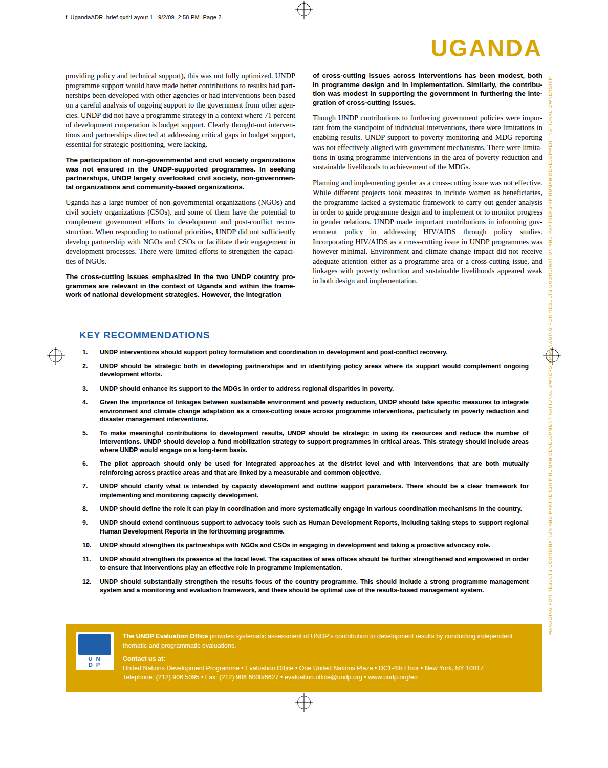f_UgandaADR_brief.qxd:Layout 1 9/2/09 2:58 PM Page 2
UGANDA
MANAGING FOR RESULTS COORDINATION AND PARTNERSHIP HUMAN DEVELOPMENT NATIONAL OWNERSHIP MANAGING FOR RESULTS COORDINATION AND PARTNERSHIP HUMAN DEVELOPMENT NATIONAL OWNERSHIP
providing policy and technical support), this was not fully optimized. UNDP programme support would have made better contributions to results had partnerships been developed with other agencies or had interventions been based on a careful analysis of ongoing support to the government from other agencies. UNDP did not have a programme strategy in a context where 71 percent of development cooperation is budget support. Clearly thought-out interventions and partnerships directed at addressing critical gaps in budget support, essential for strategic positioning, were lacking.
The participation of non-governmental and civil society organizations was not ensured in the UNDP-supported programmes. In seeking partnerships, UNDP largely overlooked civil society, non-governmental organizations and community-based organizations.
Uganda has a large number of non-governmental organizations (NGOs) and civil society organizations (CSOs), and some of them have the potential to complement government efforts in development and post-conflict reconstruction. When responding to national priorities, UNDP did not sufficiently develop partnership with NGOs and CSOs or facilitate their engagement in development processes. There were limited efforts to strengthen the capacities of NGOs.
The cross-cutting issues emphasized in the two UNDP country programmes are relevant in the context of Uganda and within the framework of national development strategies. However, the integration
of cross-cutting issues across interventions has been modest, both in programme design and in implementation. Similarly, the contribution was modest in supporting the government in furthering the integration of cross-cutting issues.
Though UNDP contributions to furthering government policies were important from the standpoint of individual interventions, there were limitations in enabling results. UNDP support to poverty monitoring and MDG reporting was not effectively aligned with government mechanisms. There were limitations in using programme interventions in the area of poverty reduction and sustainable livelihoods to achievement of the MDGs.
Planning and implementing gender as a cross-cutting issue was not effective. While different projects took measures to include women as beneficiaries, the programme lacked a systematic framework to carry out gender analysis in order to guide programme design and to implement or to monitor progress in gender relations. UNDP made important contributions in informing government policy in addressing HIV/AIDS through policy studies. Incorporating HIV/AIDS as a cross-cutting issue in UNDP programmes was however minimal. Environment and climate change impact did not receive adequate attention either as a programme area or a cross-cutting issue, and linkages with poverty reduction and sustainable livelihoods appeared weak in both design and implementation.
KEY RECOMMENDATIONS
UNDP interventions should support policy formulation and coordination in development and post-conflict recovery.
UNDP should be strategic both in developing partnerships and in identifying policy areas where its support would complement ongoing development efforts.
UNDP should enhance its support to the MDGs in order to address regional disparities in poverty.
Given the importance of linkages between sustainable environment and poverty reduction, UNDP should take specific measures to integrate environment and climate change adaptation as a cross-cutting issue across programme interventions, particularly in poverty reduction and disaster management interventions.
To make meaningful contributions to development results, UNDP should be strategic in using its resources and reduce the number of interventions. UNDP should develop a fund mobilization strategy to support programmes in critical areas. This strategy should include areas where UNDP would engage on a long-term basis.
The pilot approach should only be used for integrated approaches at the district level and with interventions that are both mutually reinforcing across practice areas and that are linked by a measurable and common objective.
UNDP should clarify what is intended by capacity development and outline support parameters. There should be a clear framework for implementing and monitoring capacity development.
UNDP should define the role it can play in coordination and more systematically engage in various coordination mechanisms in the country.
UNDP should extend continuous support to advocacy tools such as Human Development Reports, including taking steps to support regional Human Development Reports in the forthcoming programme.
UNDP should strengthen its partnerships with NGOs and CSOs in engaging in development and taking a proactive advocacy role.
UNDP should strengthen its presence at the local level. The capacities of area offices should be further strengthened and empowered in order to ensure that interventions play an effective role in programme implementation.
UNDP should substantially strengthen the results focus of the country programme. This should include a strong programme management system and a monitoring and evaluation framework, and there should be optimal use of the results-based management system.
U N
D P
The UNDP Evaluation Office provides systematic assessment of UNDP’s contribution to development results by conducting independent thematic and programmatic evaluations.
Contact us at:
United Nations Development Programme • Evaluation Office • One United Nations Plaza • DC1-4th Floor • New York, NY 10017
Telephone: (212) 906 5095 • Fax: (212) 906 6008/6627 • evaluation.office@undp.org • www.undp.org/eo